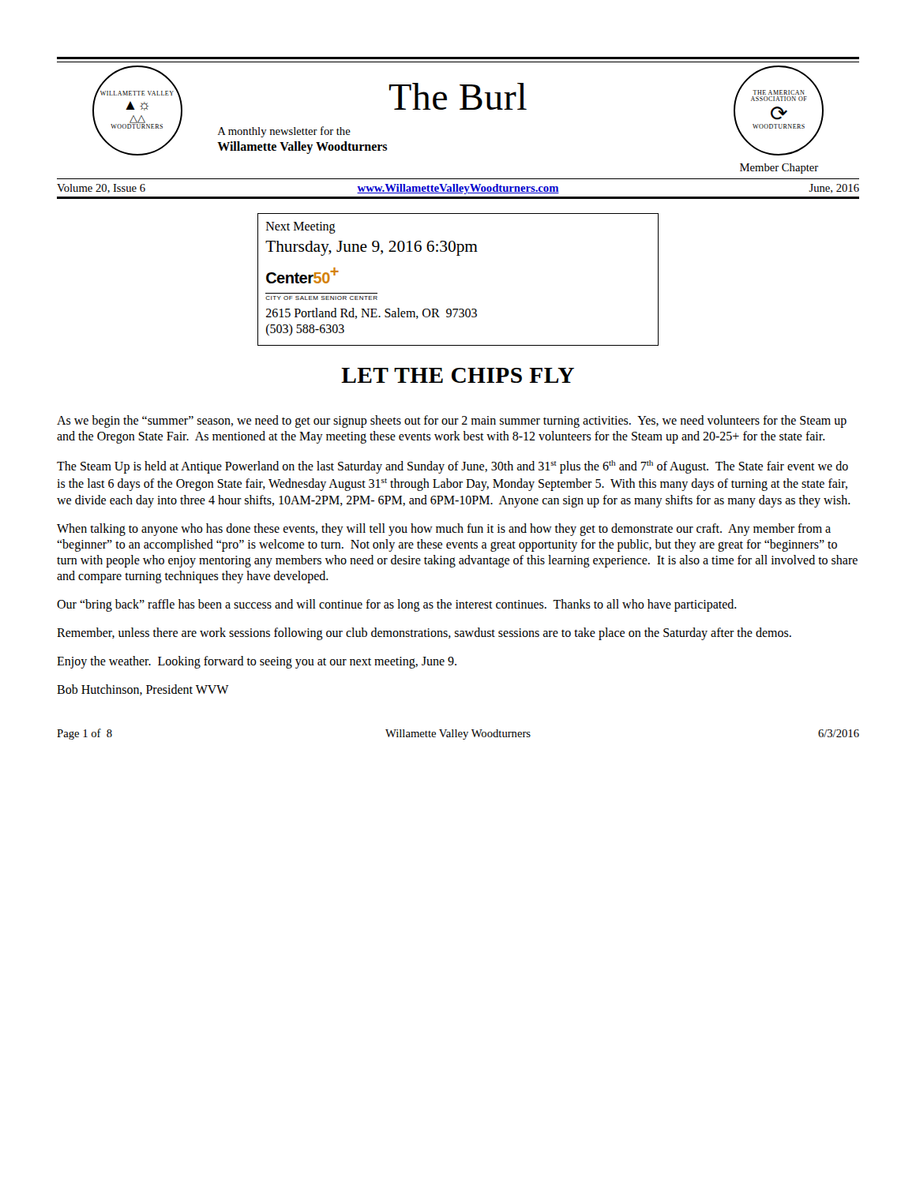WILLAMETTE VALLEY
▲☼
△△
WOODTURNERS
The Burl
A monthly newsletter for the
Willamette Valley Woodturners
THE AMERICAN ASSOCIATION OF
⟳
WOODTURNERS
Member Chapter
Volume 20, Issue 6 www.WillametteValleyWoodturners.com June, 2016
Next Meeting
Thursday, June 9, 2016 6:30pm
Center50+
CITY OF SALEM SENIOR CENTER
2615 Portland Rd, NE. Salem, OR 97303
(503) 588-6303
LET THE CHIPS FLY
As we begin the “summer” season, we need to get our signup sheets out for our 2 main summer turning activities. Yes, we need volunteers for the Steam up and the Oregon State Fair. As mentioned at the May meeting these events work best with 8-12 volunteers for the Steam up and 20-25+ for the state fair.
The Steam Up is held at Antique Powerland on the last Saturday and Sunday of June, 30th and 31st plus the 6th and 7th of August. The State fair event we do is the last 6 days of the Oregon State fair, Wednesday August 31st through Labor Day, Monday September 5. With this many days of turning at the state fair, we divide each day into three 4 hour shifts, 10AM-2PM, 2PM- 6PM, and 6PM-10PM. Anyone can sign up for as many shifts for as many days as they wish.
When talking to anyone who has done these events, they will tell you how much fun it is and how they get to demonstrate our craft. Any member from a “beginner” to an accomplished “pro” is welcome to turn. Not only are these events a great opportunity for the public, but they are great for “beginners” to turn with people who enjoy mentoring any members who need or desire taking advantage of this learning experience. It is also a time for all involved to share and compare turning techniques they have developed.
Our “bring back” raffle has been a success and will continue for as long as the interest continues. Thanks to all who have participated.
Remember, unless there are work sessions following our club demonstrations, sawdust sessions are to take place on the Saturday after the demos.
Enjoy the weather. Looking forward to seeing you at our next meeting, June 9.
Bob Hutchinson, President WVW
Page 1 of 8 Willamette Valley Woodturners 6/3/2016